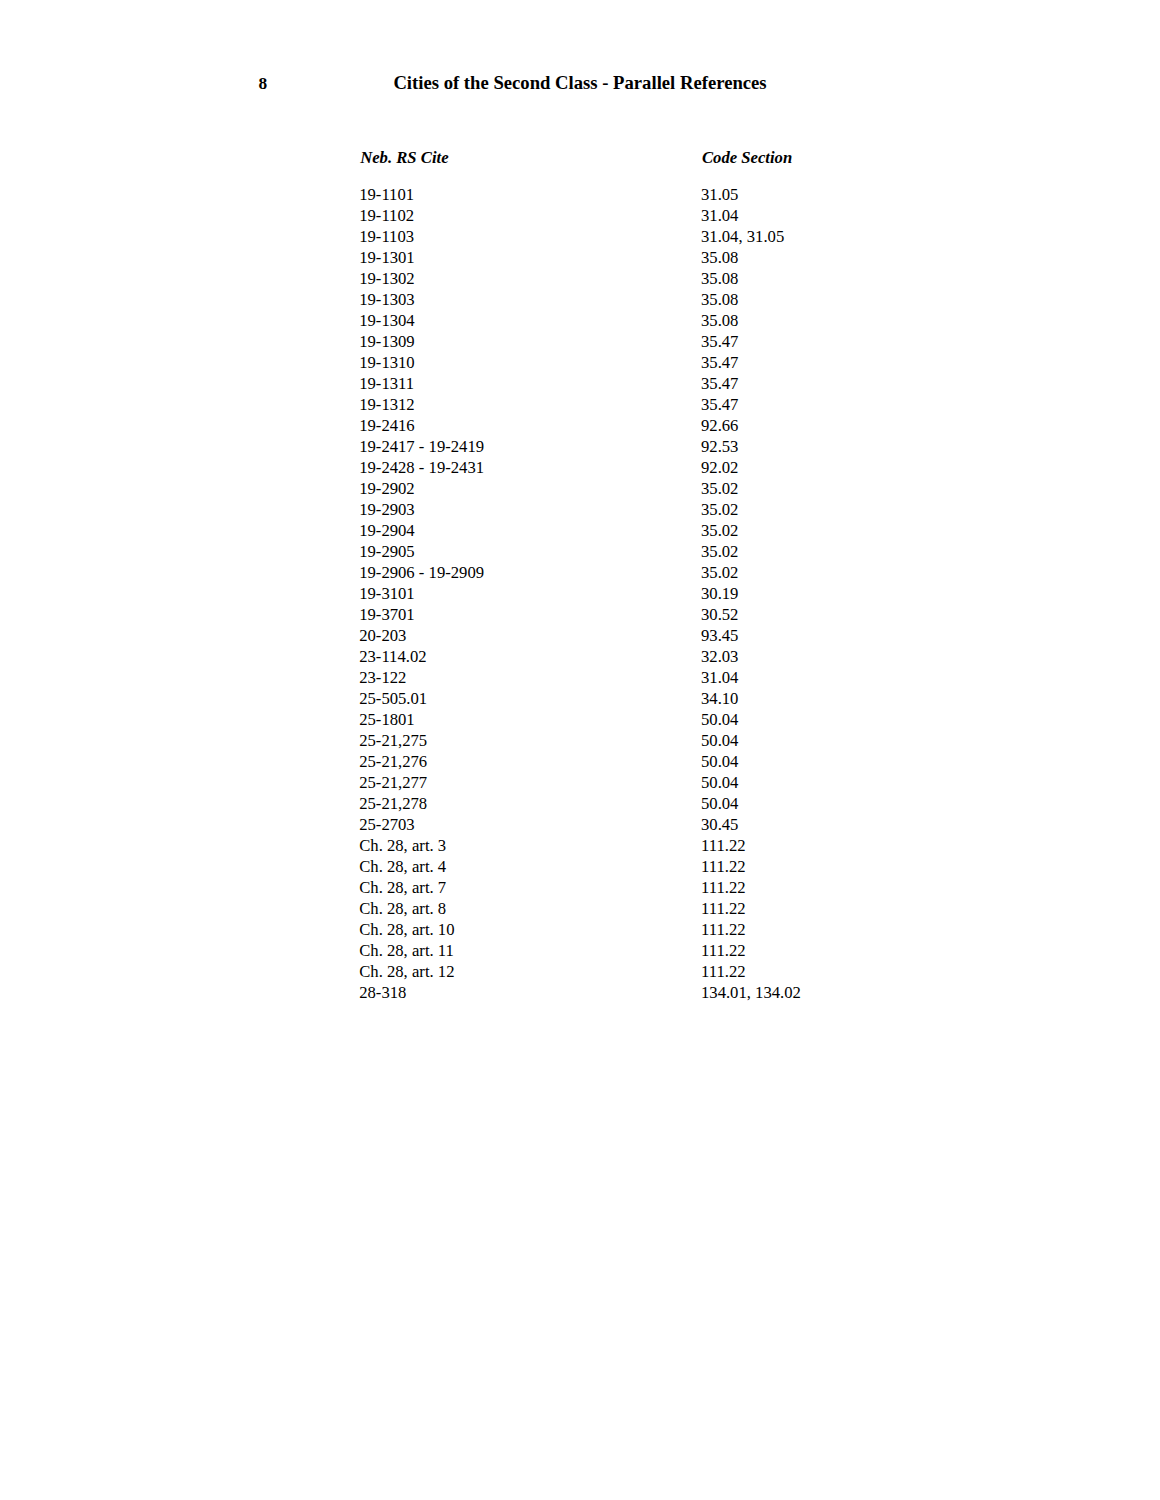8
Cities of the Second Class - Parallel References
| Neb. RS Cite | Code Section |
| --- | --- |
| 19-1101 | 31.05 |
| 19-1102 | 31.04 |
| 19-1103 | 31.04, 31.05 |
| 19-1301 | 35.08 |
| 19-1302 | 35.08 |
| 19-1303 | 35.08 |
| 19-1304 | 35.08 |
| 19-1309 | 35.47 |
| 19-1310 | 35.47 |
| 19-1311 | 35.47 |
| 19-1312 | 35.47 |
| 19-2416 | 92.66 |
| 19-2417 - 19-2419 | 92.53 |
| 19-2428 - 19-2431 | 92.02 |
| 19-2902 | 35.02 |
| 19-2903 | 35.02 |
| 19-2904 | 35.02 |
| 19-2905 | 35.02 |
| 19-2906 - 19-2909 | 35.02 |
| 19-3101 | 30.19 |
| 19-3701 | 30.52 |
| 20-203 | 93.45 |
| 23-114.02 | 32.03 |
| 23-122 | 31.04 |
| 25-505.01 | 34.10 |
| 25-1801 | 50.04 |
| 25-21,275 | 50.04 |
| 25-21,276 | 50.04 |
| 25-21,277 | 50.04 |
| 25-21,278 | 50.04 |
| 25-2703 | 30.45 |
| Ch. 28, art. 3 | 111.22 |
| Ch. 28, art. 4 | 111.22 |
| Ch. 28, art. 7 | 111.22 |
| Ch. 28, art. 8 | 111.22 |
| Ch. 28, art. 10 | 111.22 |
| Ch. 28, art. 11 | 111.22 |
| Ch. 28, art. 12 | 111.22 |
| 28-318 | 134.01, 134.02 |